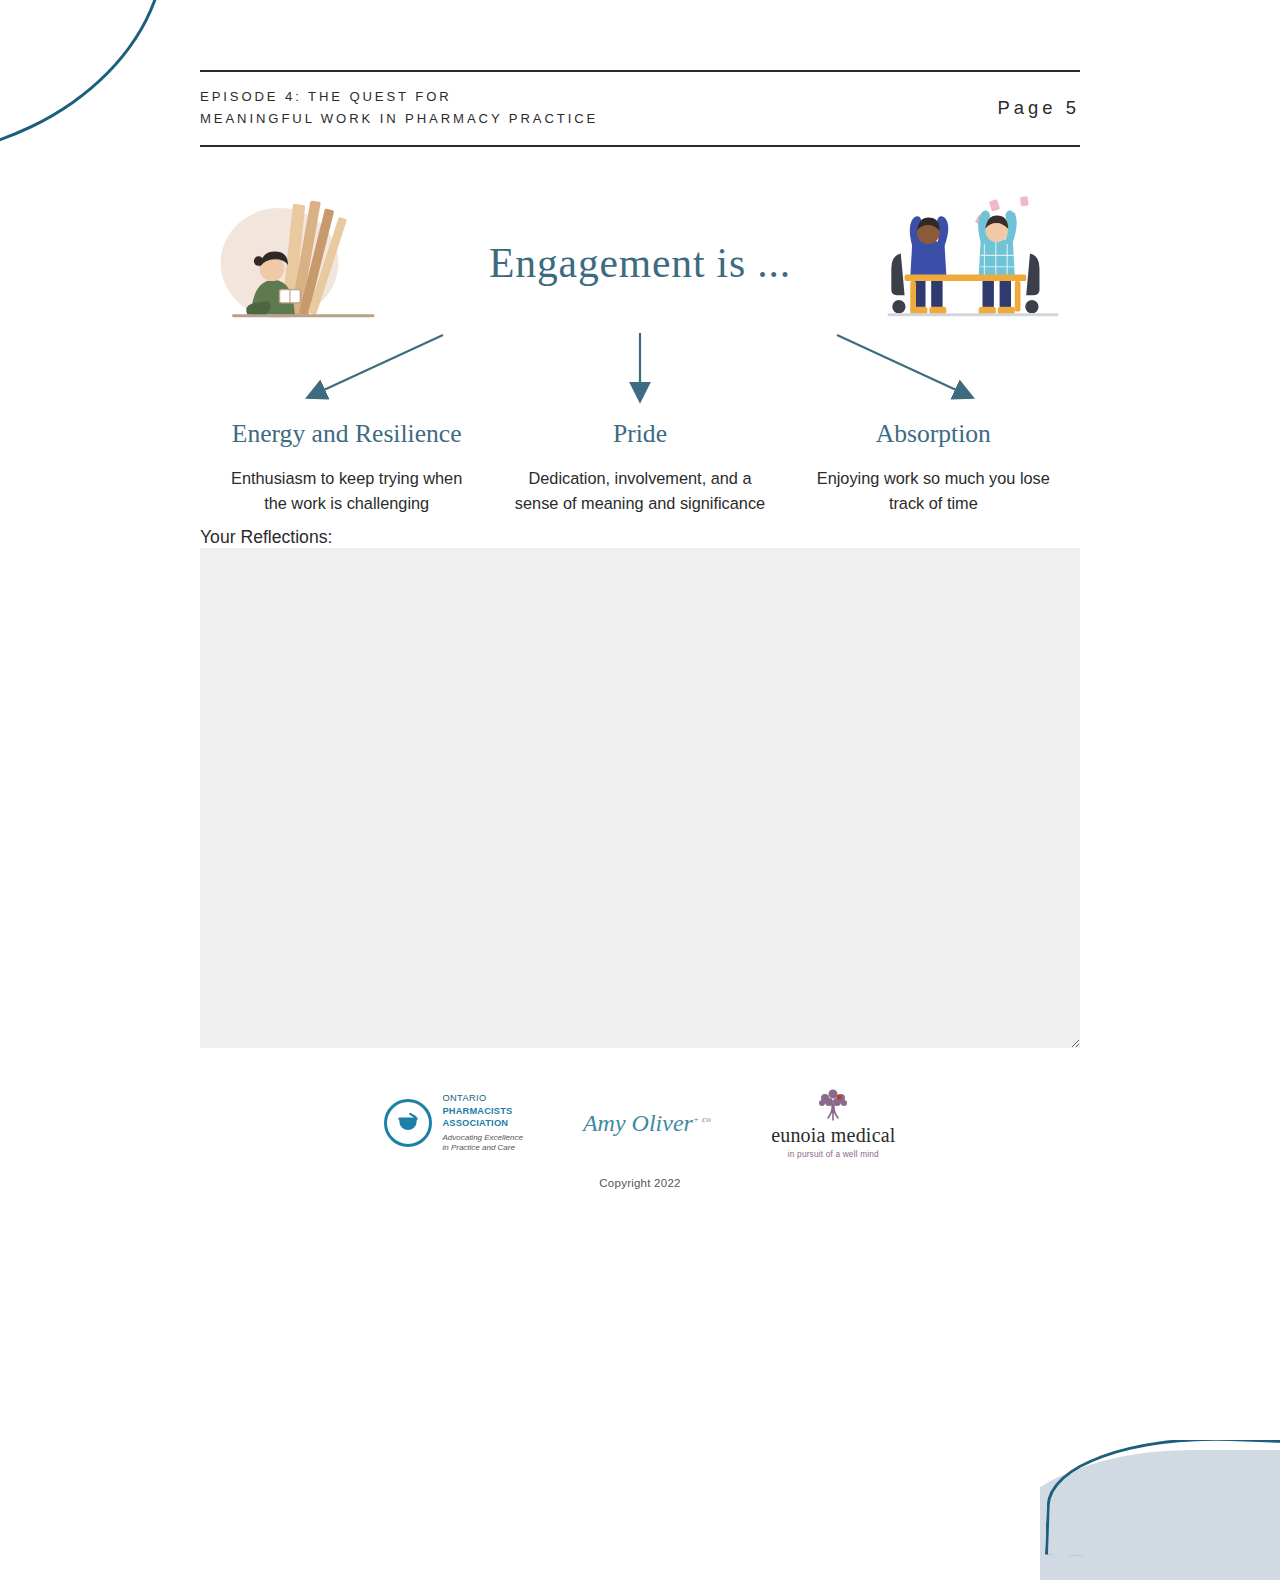Episode 4: The Quest for
Meaningful Work in Pharmacy Practice
Page 5
Engagement is ...
Energy and Resilience
Enthusiasm to keep trying when the work is challenging
Pride
Dedication, involvement, and a sense of meaning and significance
Absorption
Enjoying work so much you lose track of time
Your Reflections:
ONTARIO
PHARMACISTS
ASSOCIATION
Advocating Excellence
in Practice and Care
Amy Oliver+ co
eunoia medical
in pursuit of a well mind
Copyright 2022